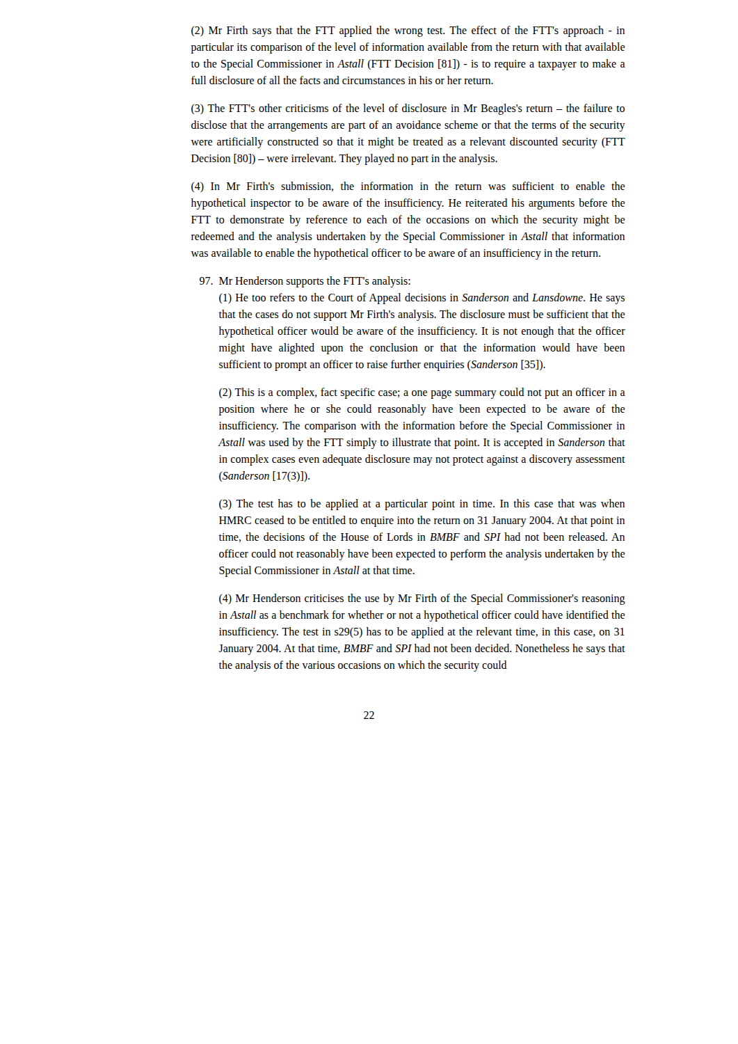(2) Mr Firth says that the FTT applied the wrong test. The effect of the FTT's approach - in particular its comparison of the level of information available from the return with that available to the Special Commissioner in Astall (FTT Decision [81]) - is to require a taxpayer to make a full disclosure of all the facts and circumstances in his or her return.
(3) The FTT's other criticisms of the level of disclosure in Mr Beagles's return – the failure to disclose that the arrangements are part of an avoidance scheme or that the terms of the security were artificially constructed so that it might be treated as a relevant discounted security (FTT Decision [80]) – were irrelevant. They played no part in the analysis.
(4) In Mr Firth's submission, the information in the return was sufficient to enable the hypothetical inspector to be aware of the insufficiency. He reiterated his arguments before the FTT to demonstrate by reference to each of the occasions on which the security might be redeemed and the analysis undertaken by the Special Commissioner in Astall that information was available to enable the hypothetical officer to be aware of an insufficiency in the return.
97. Mr Henderson supports the FTT's analysis:
(1) He too refers to the Court of Appeal decisions in Sanderson and Lansdowne. He says that the cases do not support Mr Firth's analysis. The disclosure must be sufficient that the hypothetical officer would be aware of the insufficiency. It is not enough that the officer might have alighted upon the conclusion or that the information would have been sufficient to prompt an officer to raise further enquiries (Sanderson [35]).
(2) This is a complex, fact specific case; a one page summary could not put an officer in a position where he or she could reasonably have been expected to be aware of the insufficiency. The comparison with the information before the Special Commissioner in Astall was used by the FTT simply to illustrate that point. It is accepted in Sanderson that in complex cases even adequate disclosure may not protect against a discovery assessment (Sanderson [17(3)]).
(3) The test has to be applied at a particular point in time. In this case that was when HMRC ceased to be entitled to enquire into the return on 31 January 2004. At that point in time, the decisions of the House of Lords in BMBF and SPI had not been released. An officer could not reasonably have been expected to perform the analysis undertaken by the Special Commissioner in Astall at that time.
(4) Mr Henderson criticises the use by Mr Firth of the Special Commissioner's reasoning in Astall as a benchmark for whether or not a hypothetical officer could have identified the insufficiency. The test in s29(5) has to be applied at the relevant time, in this case, on 31 January 2004. At that time, BMBF and SPI had not been decided. Nonetheless he says that the analysis of the various occasions on which the security could
22